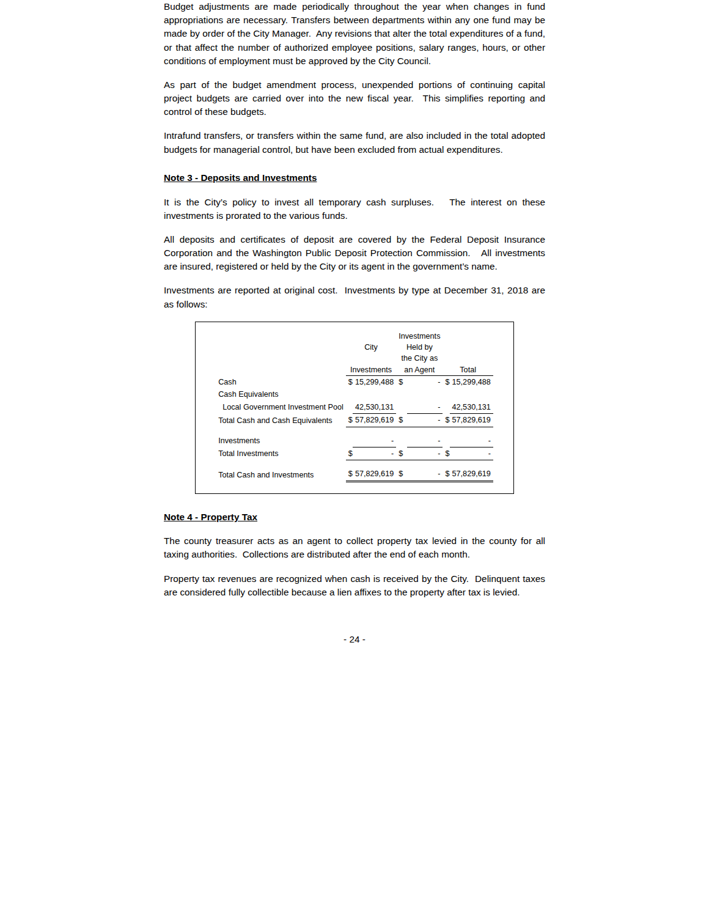Budget adjustments are made periodically throughout the year when changes in fund appropriations are necessary. Transfers between departments within any one fund may be made by order of the City Manager. Any revisions that alter the total expenditures of a fund, or that affect the number of authorized employee positions, salary ranges, hours, or other conditions of employment must be approved by the City Council.
As part of the budget amendment process, unexpended portions of continuing capital project budgets are carried over into the new fiscal year. This simplifies reporting and control of these budgets.
Intrafund transfers, or transfers within the same fund, are also included in the total adopted budgets for managerial control, but have been excluded from actual expenditures.
Note 3 - Deposits and Investments
It is the City’s policy to invest all temporary cash surpluses. The interest on these investments is prorated to the various funds.
All deposits and certificates of deposit are covered by the Federal Deposit Insurance Corporation and the Washington Public Deposit Protection Commission. All investments are insured, registered or held by the City or its agent in the government’s name.
Investments are reported at original cost. Investments by type at December 31, 2018 are as follows:
| | City | Investments Held by | |
| --- | --- | --- | --- |
| | Investments | the City as an Agent | Total |
| Cash | $ | 15,299,488 | $ | - | $ | 15,299,488 |
| Cash Equivalents | | | | | | |
| Local Government Investment Pool | | 42,530,131 | | - | | 42,530,131 |
| Total Cash and Cash Equivalents | $ | 57,829,619 | $ | - | $ | 57,829,619 |
| Investments | | - | | - | | - |
| Total Investments | $ | - | $ | - | $ | - |
| Total Cash and Investments | $ | 57,829,619 | $ | - | $ | 57,829,619 |
Note 4 - Property Tax
The county treasurer acts as an agent to collect property tax levied in the county for all taxing authorities. Collections are distributed after the end of each month.
Property tax revenues are recognized when cash is received by the City. Delinquent taxes are considered fully collectible because a lien affixes to the property after tax is levied.
- 24 -